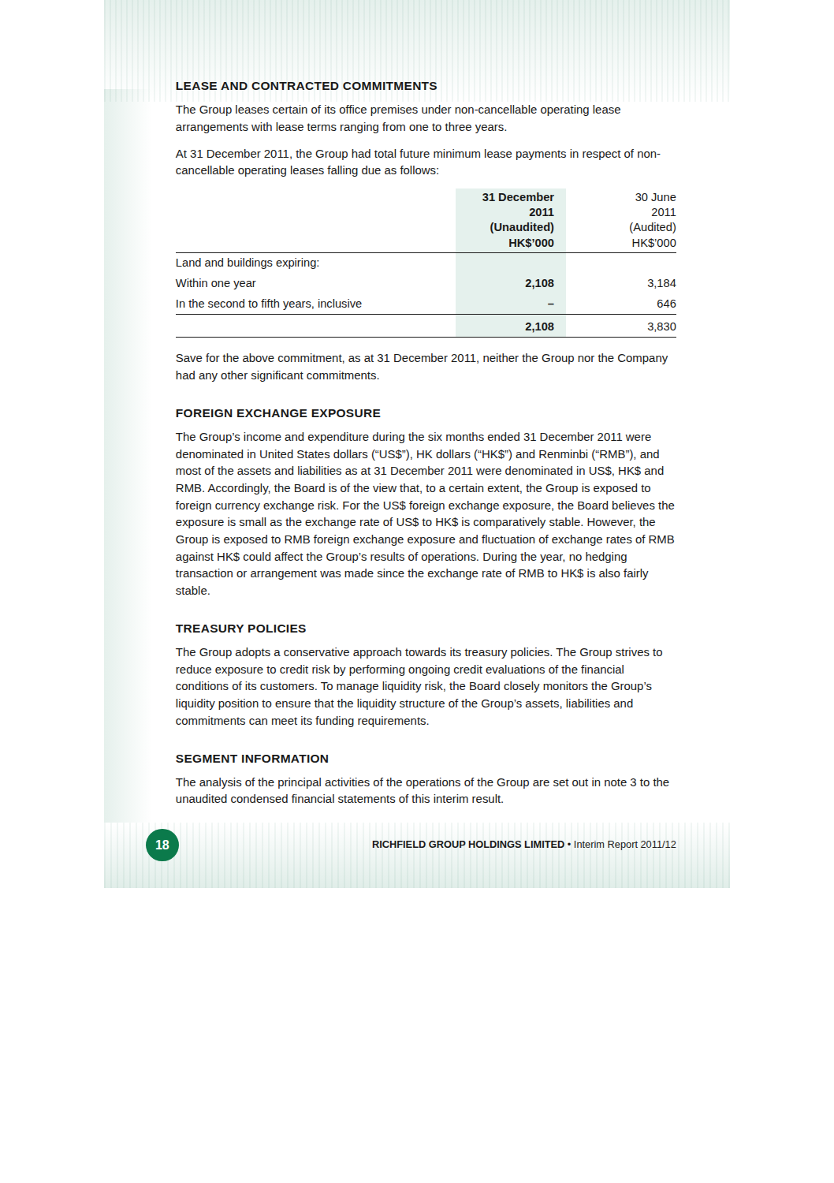Lease and Contracted Commitments
The Group leases certain of its office premises under non-cancellable operating lease arrangements with lease terms ranging from one to three years.
At 31 December 2011, the Group had total future minimum lease payments in respect of non-cancellable operating leases falling due as follows:
| | 31 December 2011 (Unaudited) HK$’000 | 30 June 2011 (Audited) HK$’000 |
| --- | --- | --- |
| Land and buildings expiring: | | |
| Within one year | 2,108 | 3,184 |
| In the second to fifth years, inclusive | – | 646 |
| | 2,108 | 3,830 |
Save for the above commitment, as at 31 December 2011, neither the Group nor the Company had any other significant commitments.
Foreign Exchange Exposure
The Group’s income and expenditure during the six months ended 31 December 2011 were denominated in United States dollars (“US$”), HK dollars (“HK$”) and Renminbi (“RMB”), and most of the assets and liabilities as at 31 December 2011 were denominated in US$, HK$ and RMB. Accordingly, the Board is of the view that, to a certain extent, the Group is exposed to foreign currency exchange risk. For the US$ foreign exchange exposure, the Board believes the exposure is small as the exchange rate of US$ to HK$ is comparatively stable. However, the Group is exposed to RMB foreign exchange exposure and fluctuation of exchange rates of RMB against HK$ could affect the Group’s results of operations. During the year, no hedging transaction or arrangement was made since the exchange rate of RMB to HK$ is also fairly stable.
Treasury Policies
The Group adopts a conservative approach towards its treasury policies. The Group strives to reduce exposure to credit risk by performing ongoing credit evaluations of the financial conditions of its customers. To manage liquidity risk, the Board closely monitors the Group’s liquidity position to ensure that the liquidity structure of the Group’s assets, liabilities and commitments can meet its funding requirements.
Segment Information
The analysis of the principal activities of the operations of the Group are set out in note 3 to the unaudited condensed financial statements of this interim result.
18
RICHFIELD GROUP HOLDINGS LIMITED • Interim Report 2011/12